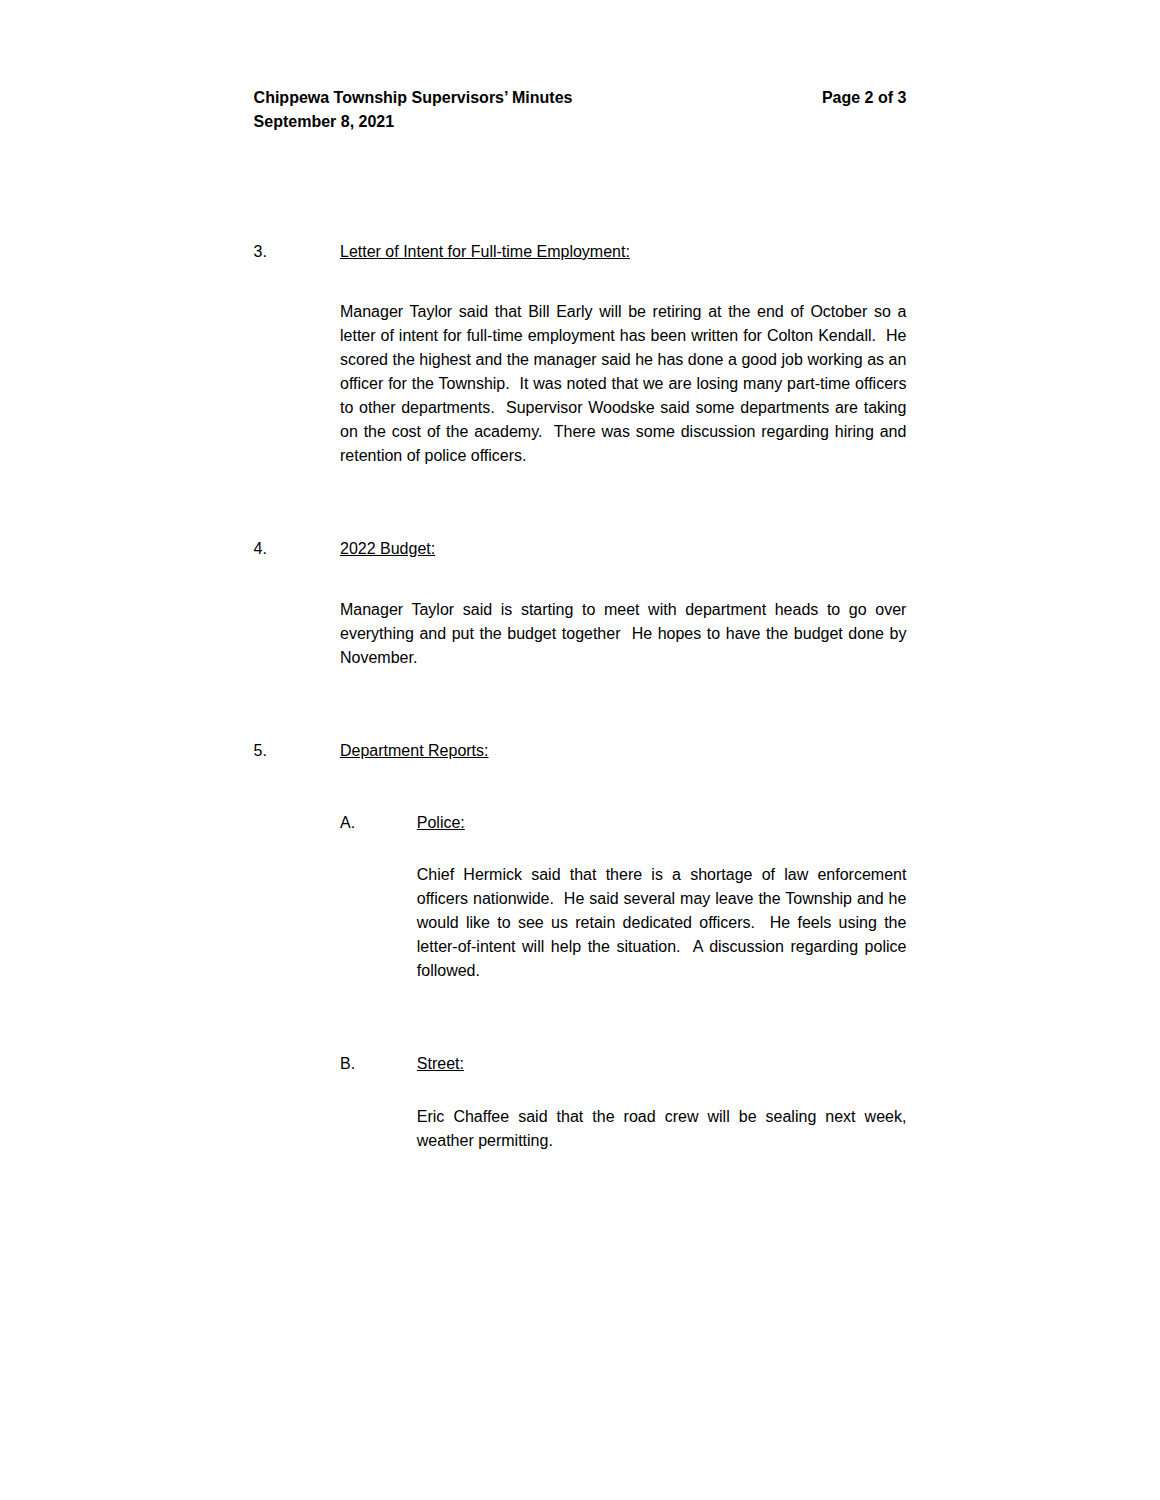Chippewa Township Supervisors’ Minutes
September 8, 2021
Page 2 of 3
3.
Letter of Intent for Full-time Employment:
Manager Taylor said that Bill Early will be retiring at the end of October so a letter of intent for full-time employment has been written for Colton Kendall. He scored the highest and the manager said he has done a good job working as an officer for the Township. It was noted that we are losing many part-time officers to other departments. Supervisor Woodske said some departments are taking on the cost of the academy. There was some discussion regarding hiring and retention of police officers.
4.
2022 Budget:
Manager Taylor said is starting to meet with department heads to go over everything and put the budget together He hopes to have the budget done by November.
5.
Department Reports:
A.
Police:
Chief Hermick said that there is a shortage of law enforcement officers nationwide. He said several may leave the Township and he would like to see us retain dedicated officers. He feels using the letter-of-intent will help the situation. A discussion regarding police followed.
B.
Street:
Eric Chaffee said that the road crew will be sealing next week, weather permitting.